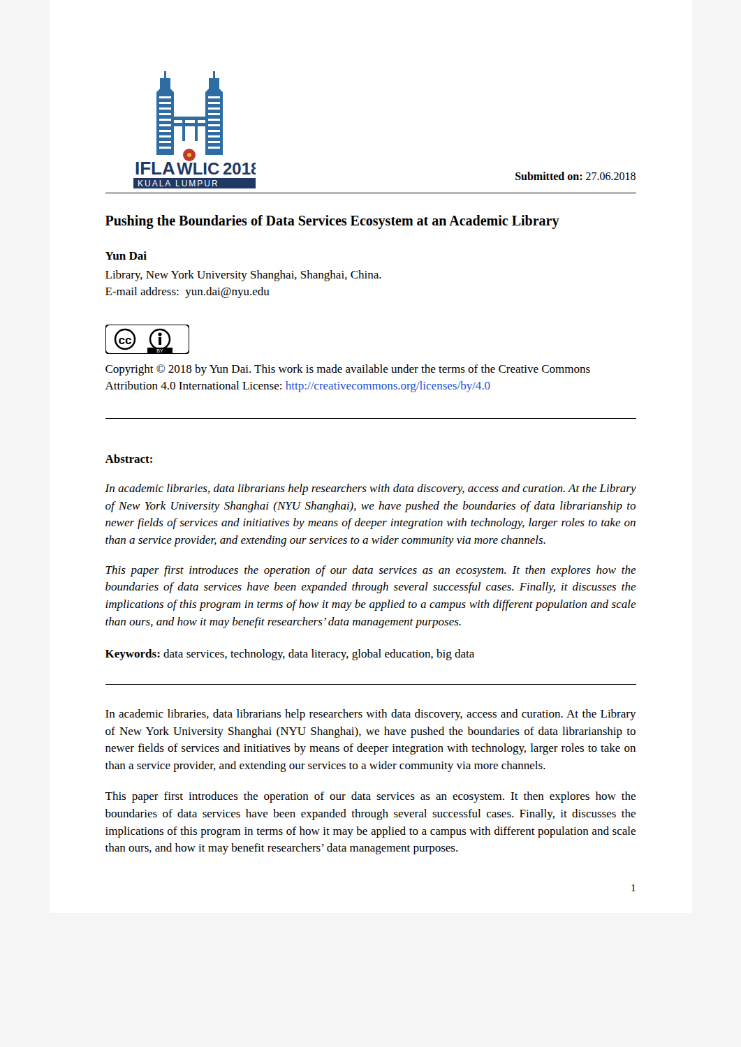IFLA WLIC 2018 KUALA LUMPUR
Submitted on: 27.06.2018
Pushing the Boundaries of Data Services Ecosystem at an Academic Library
Yun Dai
Library, New York University Shanghai, Shanghai, China.
E-mail address: yun.dai@nyu.edu
cc BY
Copyright © 2018 by Yun Dai. This work is made available under the terms of the Creative Commons Attribution 4.0 International License: http://creativecommons.org/licenses/by/4.0
Abstract:
In academic libraries, data librarians help researchers with data discovery, access and curation. At the Library of New York University Shanghai (NYU Shanghai), we have pushed the boundaries of data librarianship to newer fields of services and initiatives by means of deeper integration with technology, larger roles to take on than a service provider, and extending our services to a wider community via more channels.
This paper first introduces the operation of our data services as an ecosystem. It then explores how the boundaries of data services have been expanded through several successful cases. Finally, it discusses the implications of this program in terms of how it may be applied to a campus with different population and scale than ours, and how it may benefit researchers’ data management purposes.
Keywords: data services, technology, data literacy, global education, big data
In academic libraries, data librarians help researchers with data discovery, access and curation. At the Library of New York University Shanghai (NYU Shanghai), we have pushed the boundaries of data librarianship to newer fields of services and initiatives by means of deeper integration with technology, larger roles to take on than a service provider, and extending our services to a wider community via more channels.
This paper first introduces the operation of our data services as an ecosystem. It then explores how the boundaries of data services have been expanded through several successful cases. Finally, it discusses the implications of this program in terms of how it may be applied to a campus with different population and scale than ours, and how it may benefit researchers’ data management purposes.
1